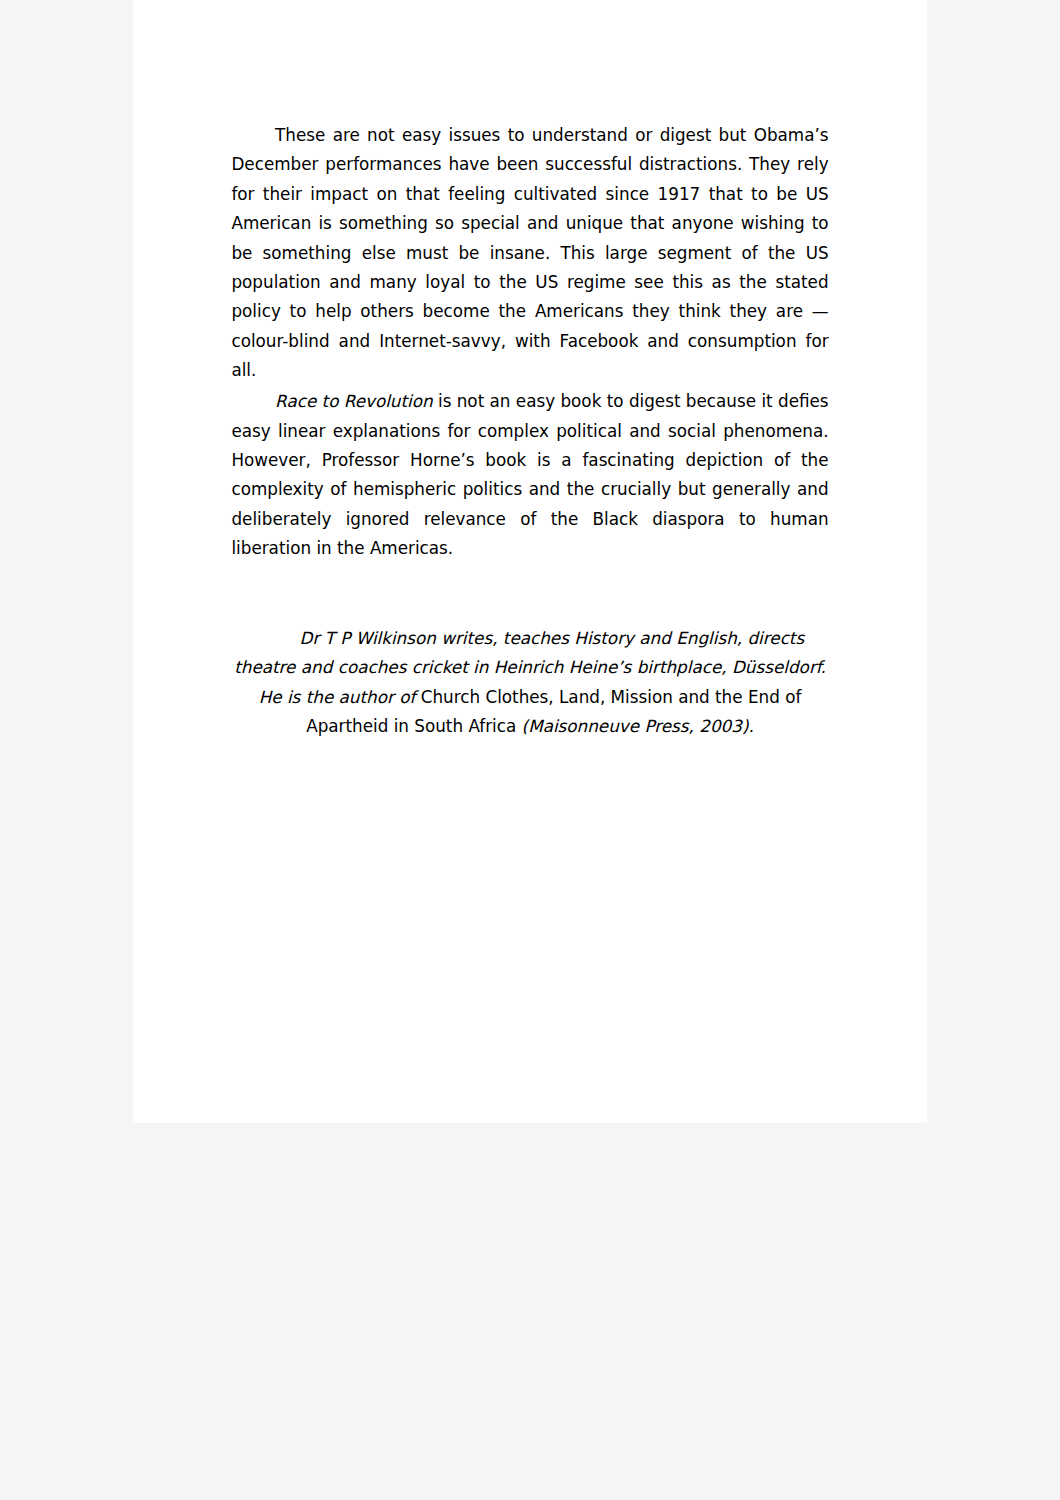These are not easy issues to understand or digest but Obama’s December performances have been successful distractions. They rely for their impact on that feeling cultivated since 1917 that to be US American is something so special and unique that anyone wishing to be something else must be insane. This large segment of the US population and many loyal to the US regime see this as the stated policy to help others become the Americans they think they are — colour-blind and Internet-savvy, with Facebook and consumption for all.
Race to Revolution is not an easy book to digest because it defies easy linear explanations for complex political and social phenomena. However, Professor Horne’s book is a fascinating depiction of the complexity of hemispheric politics and the crucially but generally and deliberately ignored relevance of the Black diaspora to human liberation in the Americas.
Dr T P Wilkinson writes, teaches History and English, directs theatre and coaches cricket in Heinrich Heine’s birthplace, Düsseldorf. He is the author of Church Clothes, Land, Mission and the End of Apartheid in South Africa (Maisonneuve Press, 2003).